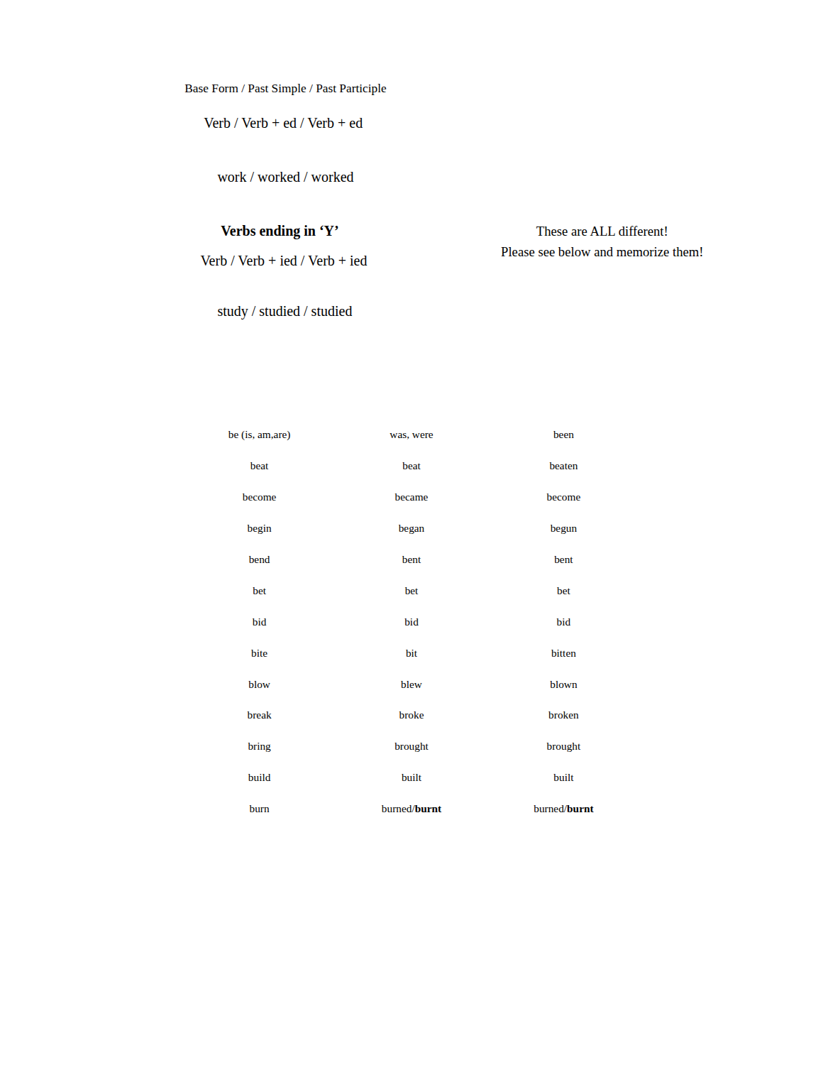Base Form / Past Simple / Past Participle
Verb / Verb + ed / Verb + ed
work / worked / worked
Verbs ending in ‘Y’
Verb / Verb + ied / Verb + ied
study / studied / studied
These are ALL different!
Please see below and memorize them!
| be (is, am,are) | was, were | been |
| beat | beat | beaten |
| become | became | become |
| begin | began | begun |
| bend | bent | bent |
| bet | bet | bet |
| bid | bid | bid |
| bite | bit | bitten |
| blow | blew | blown |
| break | broke | broken |
| bring | brought | brought |
| build | built | built |
| burn | burned/ burnt | burned/ burnt |